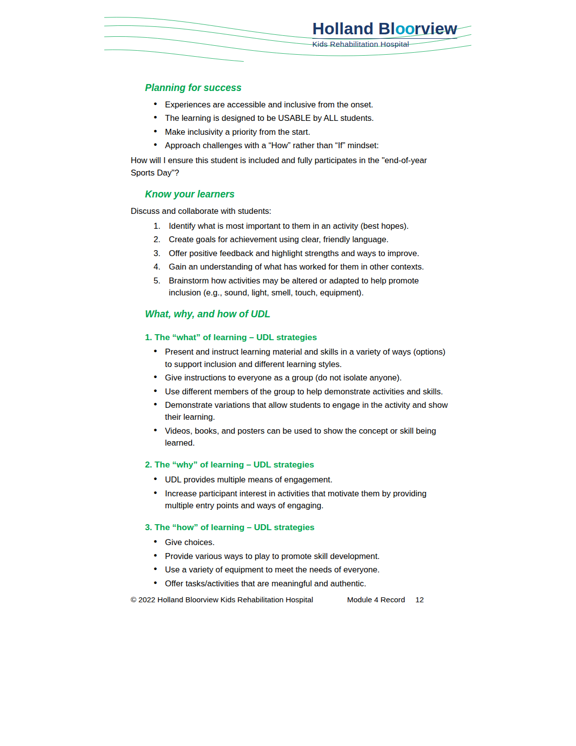Holland Bloorview
Kids Rehabilitation Hospital
Planning for success
Experiences are accessible and inclusive from the onset.
The learning is designed to be USABLE by ALL students.
Make inclusivity a priority from the start.
Approach challenges with a “How” rather than “If” mindset:
How will I ensure this student is included and fully participates in the "end-of-year Sports Day"?
Know your learners
Discuss and collaborate with students:
Identify what is most important to them in an activity (best hopes).
Create goals for achievement using clear, friendly language.
Offer positive feedback and highlight strengths and ways to improve.
Gain an understanding of what has worked for them in other contexts.
Brainstorm how activities may be altered or adapted to help promote inclusion (e.g., sound, light, smell, touch, equipment).
What, why, and how of UDL
1. The “what” of learning – UDL strategies
Present and instruct learning material and skills in a variety of ways (options) to support inclusion and different learning styles.
Give instructions to everyone as a group (do not isolate anyone).
Use different members of the group to help demonstrate activities and skills.
Demonstrate variations that allow students to engage in the activity and show their learning.
Videos, books, and posters can be used to show the concept or skill being learned.
2. The “why” of learning – UDL strategies
UDL provides multiple means of engagement.
Increase participant interest in activities that motivate them by providing multiple entry points and ways of engaging.
3. The “how” of learning – UDL strategies
Give choices.
Provide various ways to play to promote skill development.
Use a variety of equipment to meet the needs of everyone.
Offer tasks/activities that are meaningful and authentic.
| © 2022 Holland Bloorview Kids Rehabilitation Hospital | Module 4 Record | 12 |